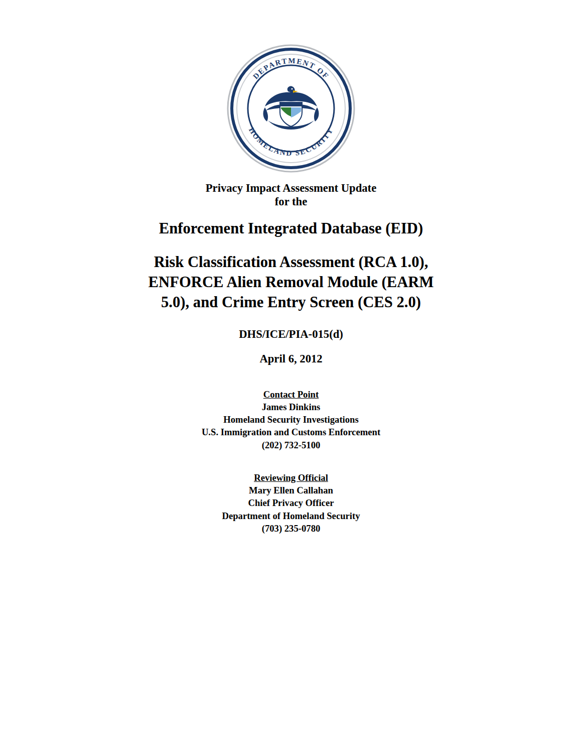U.S. Department of Homeland Security seal DEPARTMENT OF HOMELAND SECURITY
Privacy Impact Assessment Update
for the
Enforcement Integrated Database (EID)
Risk Classification Assessment (RCA 1.0), ENFORCE Alien Removal Module (EARM 5.0), and Crime Entry Screen (CES 2.0)
DHS/ICE/PIA-015(d)
April 6, 2012
Contact Point
James Dinkins
Homeland Security Investigations
U.S. Immigration and Customs Enforcement
(202) 732-5100
Reviewing Official
Mary Ellen Callahan
Chief Privacy Officer
Department of Homeland Security
(703) 235-0780